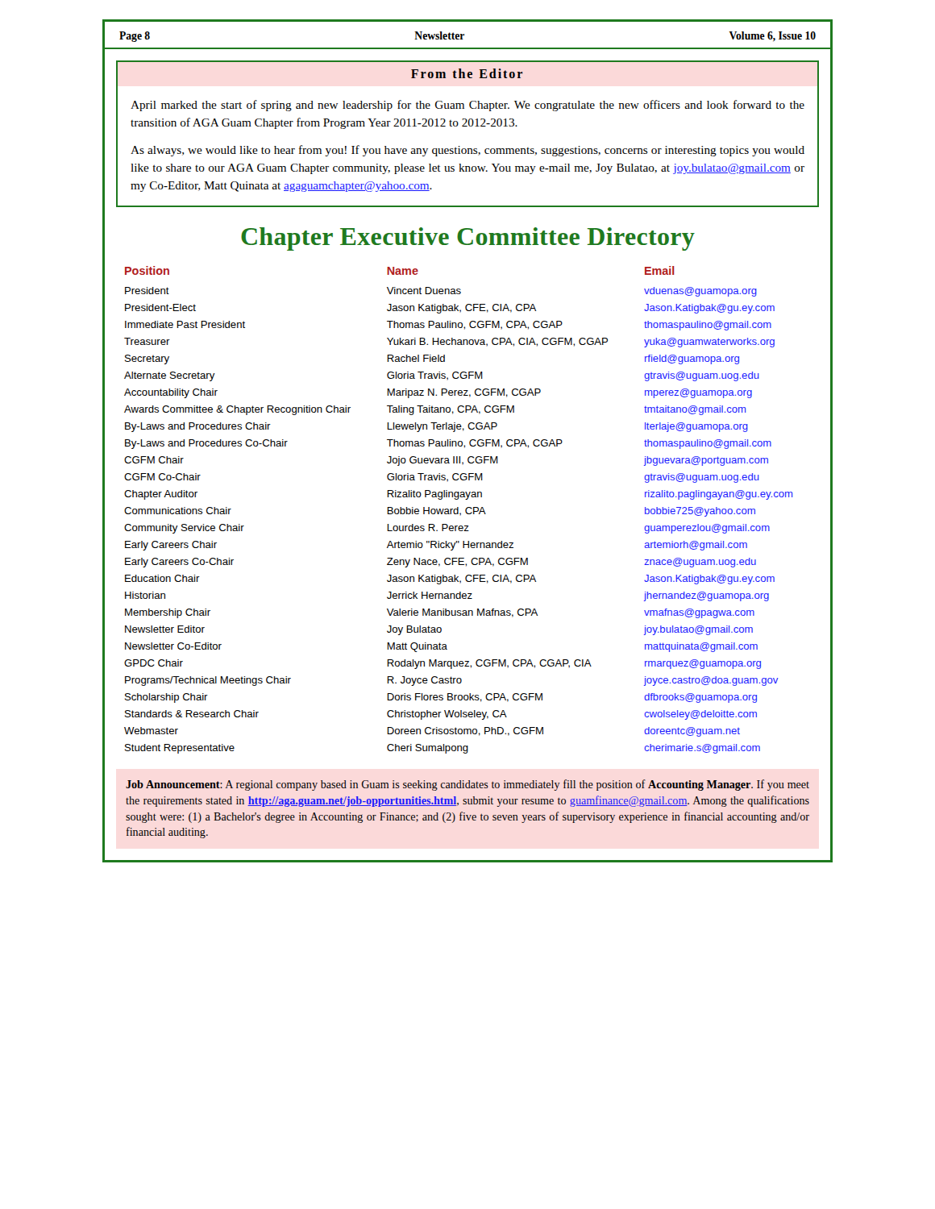Page 8 Newsletter Volume 6, Issue 10
From the Editor
April marked the start of spring and new leadership for the Guam Chapter. We congratulate the new officers and look forward to the transition of AGA Guam Chapter from Program Year 2011-2012 to 2012-2013.
As always, we would like to hear from you! If you have any questions, comments, suggestions, concerns or interesting topics you would like to share to our AGA Guam Chapter community, please let us know. You may e-mail me, Joy Bulatao, at joy.bulatao@gmail.com or my Co-Editor, Matt Quinata at agaguamchapter@yahoo.com.
Chapter Executive Committee Directory
| Position | Name | Email |
| --- | --- | --- |
| President | Vincent Duenas | vduenas@guamopa.org |
| President-Elect | Jason Katigbak, CFE, CIA, CPA | Jason.Katigbak@gu.ey.com |
| Immediate Past President | Thomas Paulino, CGFM, CPA, CGAP | thomaspaulino@gmail.com |
| Treasurer | Yukari B. Hechanova, CPA, CIA, CGFM, CGAP | yuka@guamwaterworks.org |
| Secretary | Rachel Field | rfield@guamopa.org |
| Alternate Secretary | Gloria Travis, CGFM | gtravis@uguam.uog.edu |
| Accountability Chair | Maripaz N. Perez, CGFM, CGAP | mperez@guamopa.org |
| Awards Committee & Chapter Recognition Chair | Taling Taitano, CPA, CGFM | tmtaitano@gmail.com |
| By-Laws and Procedures Chair | Llewelyn Terlaje, CGAP | lterlaje@guamopa.org |
| By-Laws and Procedures Co-Chair | Thomas Paulino, CGFM, CPA, CGAP | thomaspaulino@gmail.com |
| CGFM Chair | Jojo Guevara III, CGFM | jbguevara@portguam.com |
| CGFM Co-Chair | Gloria Travis, CGFM | gtravis@uguam.uog.edu |
| Chapter Auditor | Rizalito Paglingayan | rizalito.paglingayan@gu.ey.com |
| Communications Chair | Bobbie Howard, CPA | bobbie725@yahoo.com |
| Community Service Chair | Lourdes R. Perez | guamperezlou@gmail.com |
| Early Careers Chair | Artemio "Ricky" Hernandez | artemiorh@gmail.com |
| Early Careers Co-Chair | Zeny Nace, CFE, CPA, CGFM | znace@uguam.uog.edu |
| Education Chair | Jason Katigbak, CFE, CIA, CPA | Jason.Katigbak@gu.ey.com |
| Historian | Jerrick Hernandez | jhernandez@guamopa.org |
| Membership Chair | Valerie Manibusan Mafnas, CPA | vmafnas@gpagwa.com |
| Newsletter Editor | Joy Bulatao | joy.bulatao@gmail.com |
| Newsletter Co-Editor | Matt Quinata | mattquinata@gmail.com |
| GPDC Chair | Rodalyn Marquez, CGFM, CPA, CGAP, CIA | rmarquez@guamopa.org |
| Programs/Technical Meetings Chair | R. Joyce Castro | joyce.castro@doa.guam.gov |
| Scholarship Chair | Doris Flores Brooks, CPA, CGFM | dfbrooks@guamopa.org |
| Standards & Research Chair | Christopher Wolseley, CA | cwolseley@deloitte.com |
| Webmaster | Doreen Crisostomo, PhD., CGFM | doreentc@guam.net |
| Student Representative | Cheri Sumalpong | cherimarie.s@gmail.com |
Job Announcement: A regional company based in Guam is seeking candidates to immediately fill the position of Accounting Manager. If you meet the requirements stated in http://aga.guam.net/job-opportunities.html, submit your resume to guamfinance@gmail.com. Among the qualifications sought were: (1) a Bachelor's degree in Accounting or Finance; and (2) five to seven years of supervisory experience in financial accounting and/or financial auditing.